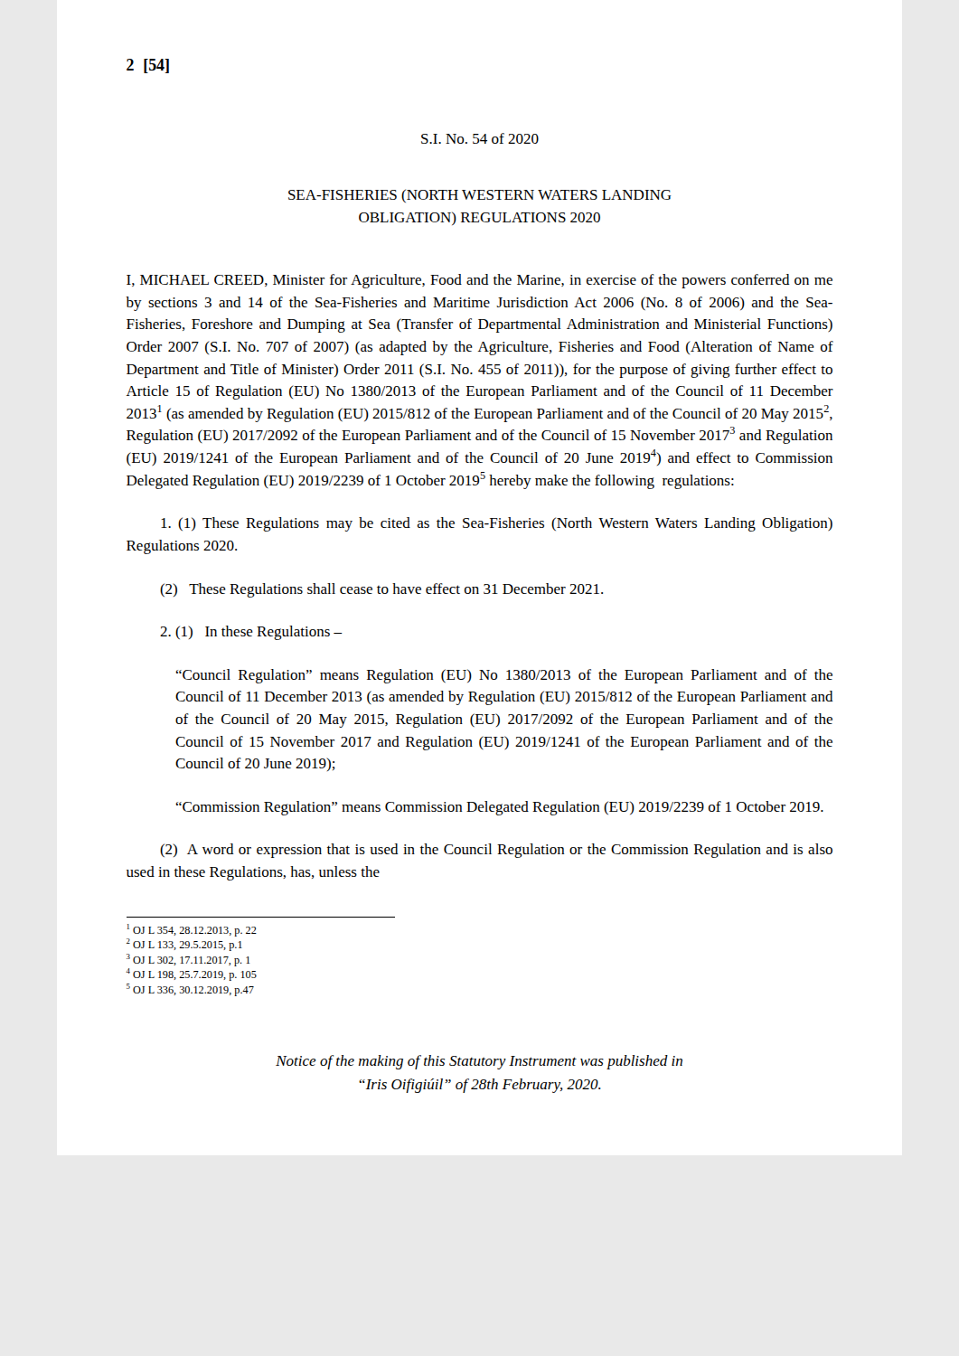2[54]
S.I. No. 54 of 2020
SEA-FISHERIES (NORTH WESTERN WATERS LANDING
OBLIGATION) REGULATIONS 2020
I, MICHAEL CREED, Minister for Agriculture, Food and the Marine, in exercise of the powers conferred on me by sections 3 and 14 of the Sea-Fisheries and Maritime Jurisdiction Act 2006 (No. 8 of 2006) and the Sea-Fisheries, Foreshore and Dumping at Sea (Transfer of Departmental Administration and Ministerial Functions) Order 2007 (S.I. No. 707 of 2007) (as adapted by the Agriculture, Fisheries and Food (Alteration of Name of Department and Title of Minister) Order 2011 (S.I. No. 455 of 2011)), for the purpose of giving further effect to Article 15 of Regulation (EU) No 1380/2013 of the European Parliament and of the Council of 11 December 20131 (as amended by Regulation (EU) 2015/812 of the European Parliament and of the Council of 20 May 20152, Regulation (EU) 2017/2092 of the European Parliament and of the Council of 15 November 20173 and Regulation (EU) 2019/1241 of the European Parliament and of the Council of 20 June 20194) and effect to Commission Delegated Regulation (EU) 2019/2239 of 1 October 20195 hereby make the following regulations:
1. (1) These Regulations may be cited as the Sea-Fisheries (North Western Waters Landing Obligation) Regulations 2020.
(2) These Regulations shall cease to have effect on 31 December 2021.
2. (1) In these Regulations –
“Council Regulation” means Regulation (EU) No 1380/2013 of the European Parliament and of the Council of 11 December 2013 (as amended by Regulation (EU) 2015/812 of the European Parliament and of the Council of 20 May 2015, Regulation (EU) 2017/2092 of the European Parliament and of the Council of 15 November 2017 and Regulation (EU) 2019/1241 of the European Parliament and of the Council of 20 June 2019);
“Commission Regulation” means Commission Delegated Regulation (EU) 2019/2239 of 1 October 2019.
(2) A word or expression that is used in the Council Regulation or the Commission Regulation and is also used in these Regulations, has, unless the
1OJ L 354, 28.12.2013, p. 22
2OJ L 133, 29.5.2015, p.1
3OJ L 302, 17.11.2017, p. 1
4OJ L 198, 25.7.2019, p. 105
5OJ L 336, 30.12.2019, p.47
Notice of the making of this Statutory Instrument was published in
“Iris Oifigiúil” of 28th February, 2020.